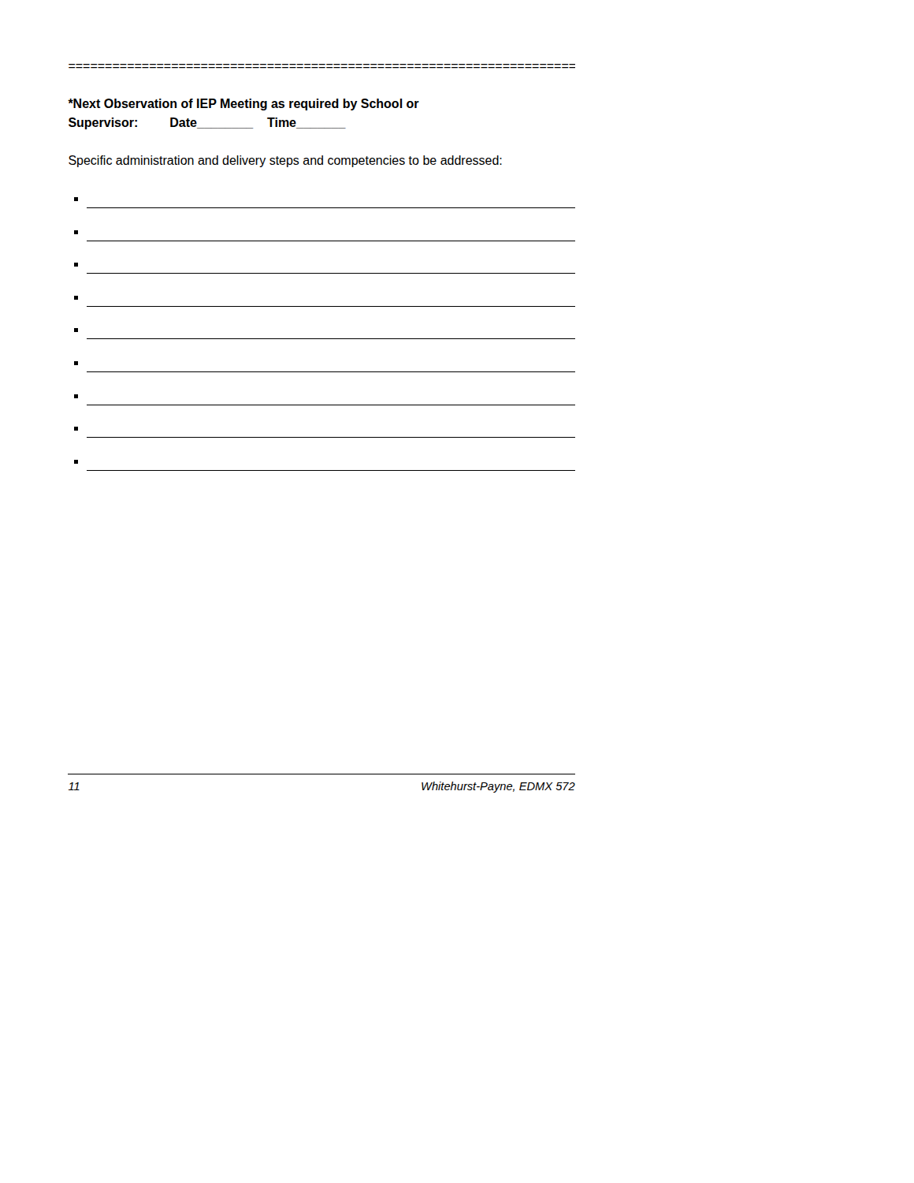=====================================================================================
*Next Observation of IEP Meeting as required by School or Supervisor:Date________ Time_______
Specific administration and delivery steps and competencies to be addressed:
11 Whitehurst-Payne, EDMX 572